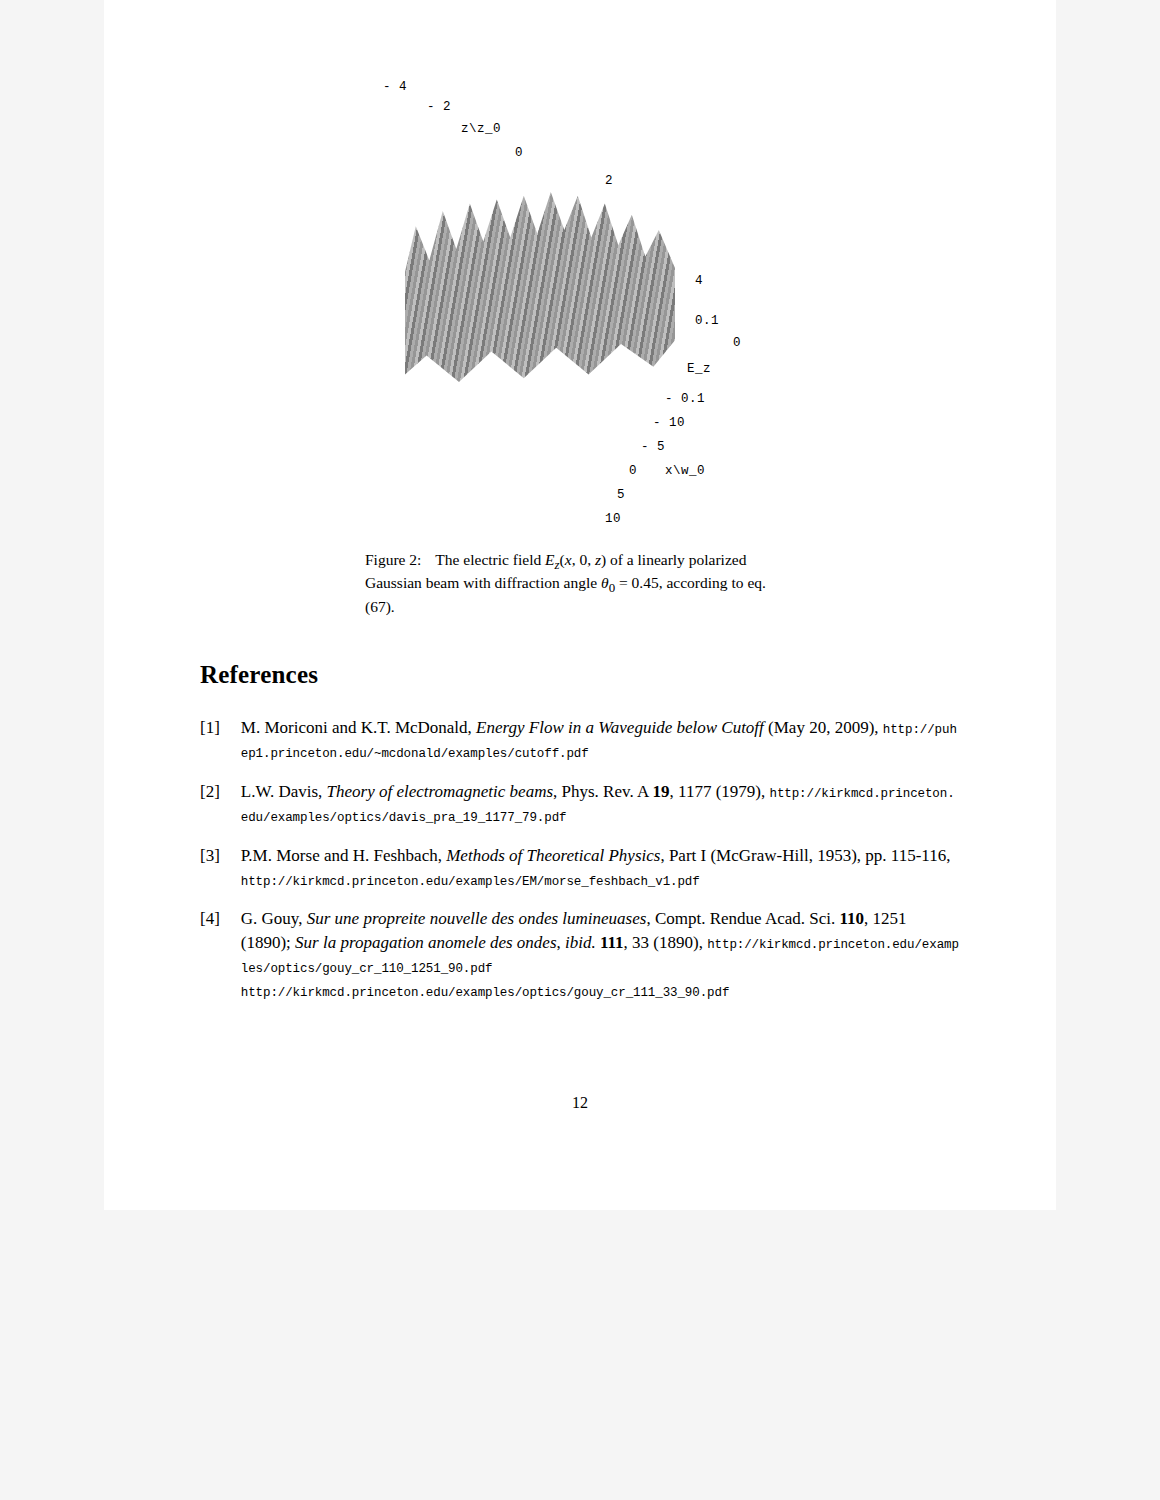- 4 - 2 z\z_0 0 2 4 0.1 0 E_z - 0.1 - 10 - 5 0 x\w_0 5 10
Figure 2: The electric field Ez(x, 0, z) of a linearly polarized Gaussian beam with diffraction angle θ0 = 0.45, according to eq. (67).
References
[1] M. Moriconi and K.T. McDonald, Energy Flow in a Waveguide below Cutoff (May 20, 2009), http://puhep1.princeton.edu/~mcdonald/examples/cutoff.pdf
[2] L.W. Davis, Theory of electromagnetic beams, Phys. Rev. A 19, 1177 (1979), http://kirkmcd.princeton.edu/examples/optics/davis_pra_19_1177_79.pdf
[3] P.M. Morse and H. Feshbach, Methods of Theoretical Physics, Part I (McGraw-Hill, 1953), pp. 115-116, http://kirkmcd.princeton.edu/examples/EM/morse_feshbach_v1.pdf
[4] G. Gouy, Sur une propreite nouvelle des ondes lumineuases, Compt. Rendue Acad. Sci. 110, 1251 (1890); Sur la propagation anomele des ondes, ibid. 111, 33 (1890), http://kirkmcd.princeton.edu/examples/optics/gouy_cr_110_1251_90.pdf
http://kirkmcd.princeton.edu/examples/optics/gouy_cr_111_33_90.pdf
12